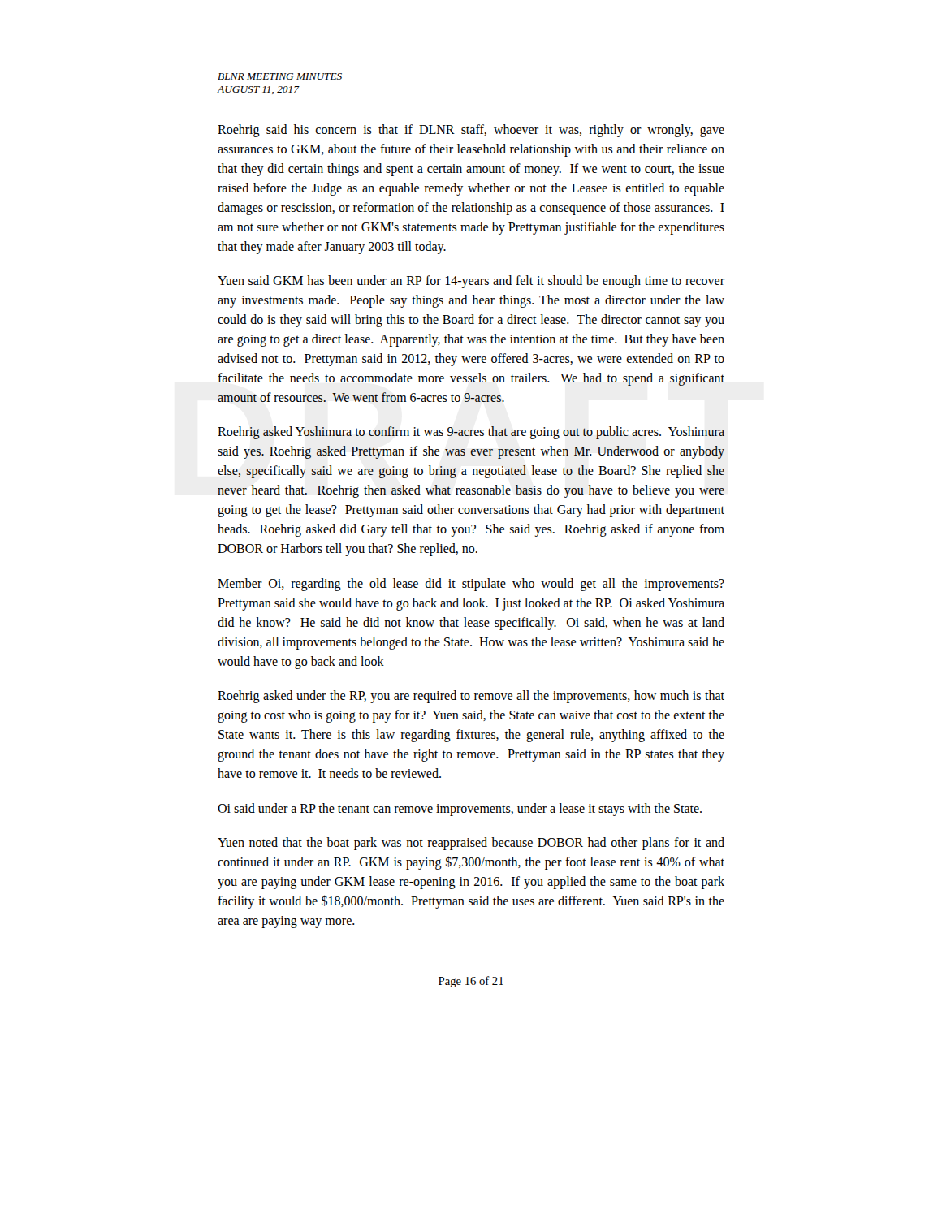BLNR MEETING MINUTES
AUGUST 11, 2017
DRAFT
Roehrig said his concern is that if DLNR staff, whoever it was, rightly or wrongly, gave assurances to GKM, about the future of their leasehold relationship with us and their reliance on that they did certain things and spent a certain amount of money. If we went to court, the issue raised before the Judge as an equable remedy whether or not the Leasee is entitled to equable damages or rescission, or reformation of the relationship as a consequence of those assurances. I am not sure whether or not GKM's statements made by Prettyman justifiable for the expenditures that they made after January 2003 till today.
Yuen said GKM has been under an RP for 14-years and felt it should be enough time to recover any investments made. People say things and hear things. The most a director under the law could do is they said will bring this to the Board for a direct lease. The director cannot say you are going to get a direct lease. Apparently, that was the intention at the time. But they have been advised not to. Prettyman said in 2012, they were offered 3-acres, we were extended on RP to facilitate the needs to accommodate more vessels on trailers. We had to spend a significant amount of resources. We went from 6-acres to 9-acres.
Roehrig asked Yoshimura to confirm it was 9-acres that are going out to public acres. Yoshimura said yes. Roehrig asked Prettyman if she was ever present when Mr. Underwood or anybody else, specifically said we are going to bring a negotiated lease to the Board? She replied she never heard that. Roehrig then asked what reasonable basis do you have to believe you were going to get the lease? Prettyman said other conversations that Gary had prior with department heads. Roehrig asked did Gary tell that to you? She said yes. Roehrig asked if anyone from DOBOR or Harbors tell you that? She replied, no.
Member Oi, regarding the old lease did it stipulate who would get all the improvements? Prettyman said she would have to go back and look. I just looked at the RP. Oi asked Yoshimura did he know? He said he did not know that lease specifically. Oi said, when he was at land division, all improvements belonged to the State. How was the lease written? Yoshimura said he would have to go back and look
Roehrig asked under the RP, you are required to remove all the improvements, how much is that going to cost who is going to pay for it? Yuen said, the State can waive that cost to the extent the State wants it. There is this law regarding fixtures, the general rule, anything affixed to the ground the tenant does not have the right to remove. Prettyman said in the RP states that they have to remove it. It needs to be reviewed.
Oi said under a RP the tenant can remove improvements, under a lease it stays with the State.
Yuen noted that the boat park was not reappraised because DOBOR had other plans for it and continued it under an RP. GKM is paying $7,300/month, the per foot lease rent is 40% of what you are paying under GKM lease re-opening in 2016. If you applied the same to the boat park facility it would be $18,000/month. Prettyman said the uses are different. Yuen said RP's in the area are paying way more.
Page 16 of 21